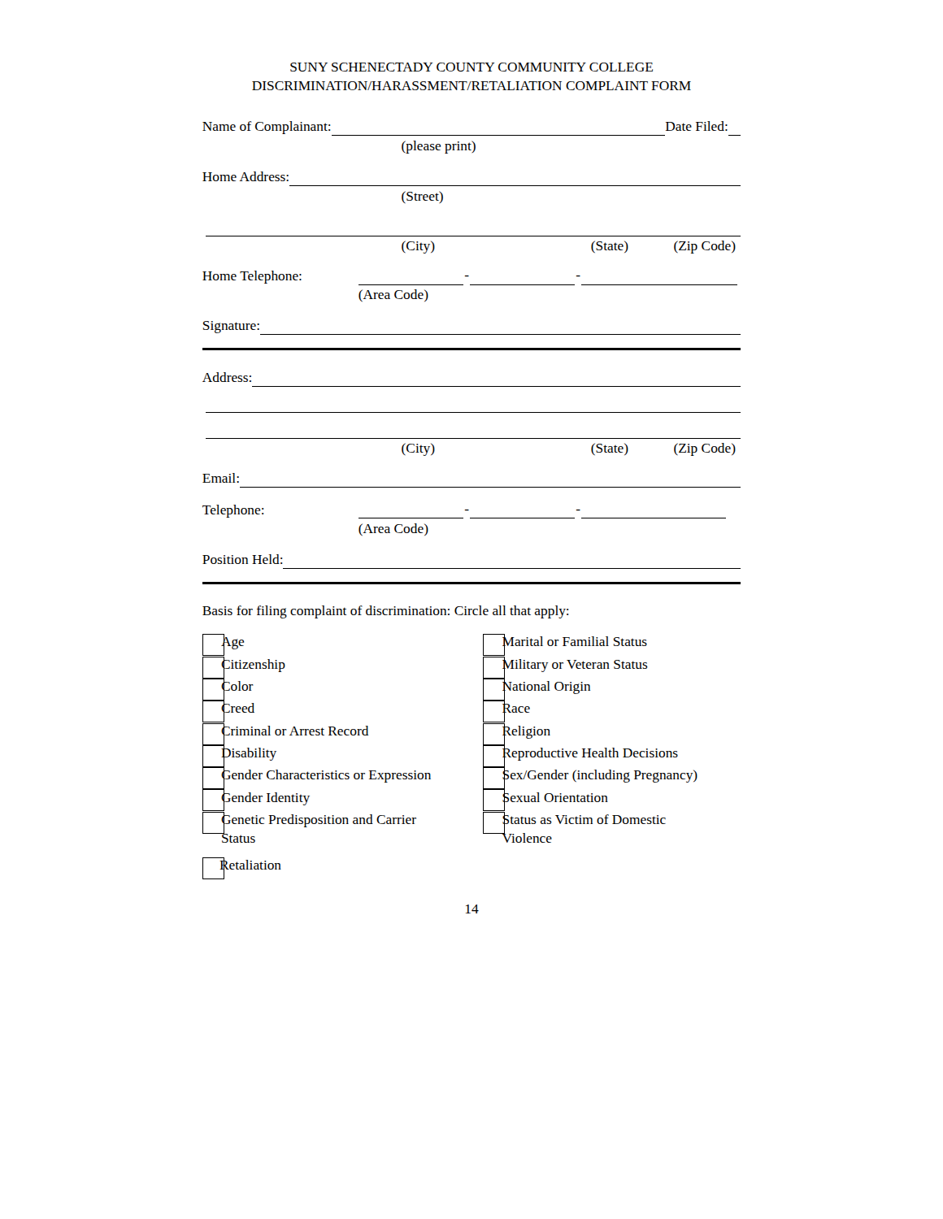SUNY SCHENECTADY COUNTY COMMUNITY COLLEGE DISCRIMINATION/HARASSMENT/RETALIATION COMPLAINT FORM
| Name of Complainant: | | Date Filed: | |
(please print)
| Home Address: | |
(Street)
(City) (State) (Zip Code)
| Home Telephone: | - - |
(Area Code)
| Signature: | |
| Address: | |
(City) (State) (Zip Code)
| Email: | |
| Telephone: | - - |
(Area Code)
| Position Held: | |
Basis for filing complaint of discrimination: Circle all that apply:
Age
Citizenship
Color
Creed
Criminal or Arrest Record
Disability
Gender Characteristics or Expression
Gender Identity
Genetic Predisposition and Carrier Status
Marital or Familial Status
Military or Veteran Status
National Origin
Race
Religion
Reproductive Health Decisions
Sex/Gender (including Pregnancy)
Sexual Orientation
Status as Victim of Domestic Violence
Retaliation
14